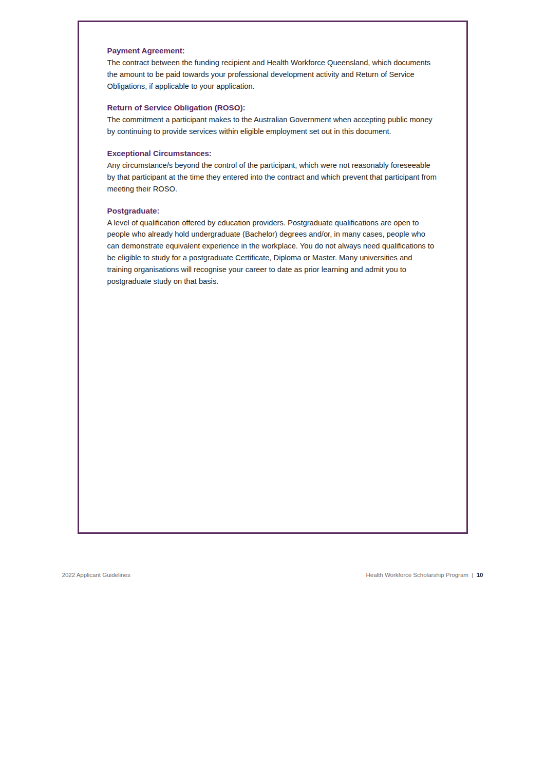Payment Agreement:
The contract between the funding recipient and Health Workforce Queensland, which documents the amount to be paid towards your professional development activity and Return of Service Obligations, if applicable to your application.
Return of Service Obligation (ROSO):
The commitment a participant makes to the Australian Government when accepting public money by continuing to provide services within eligible employment set out in this document.
Exceptional Circumstances:
Any circumstance/s beyond the control of the participant, which were not reasonably foreseeable by that participant at the time they entered into the contract and which prevent that participant from meeting their ROSO.
Postgraduate:
A level of qualification offered by education providers. Postgraduate qualifications are open to people who already hold undergraduate (Bachelor) degrees and/or, in many cases, people who can demonstrate equivalent experience in the workplace. You do not always need qualifications to be eligible to study for a postgraduate Certificate, Diploma or Master. Many universities and training organisations will recognise your career to date as prior learning and admit you to postgraduate study on that basis.
2022 Applicant Guidelines
Health Workforce Scholarship Program | 10